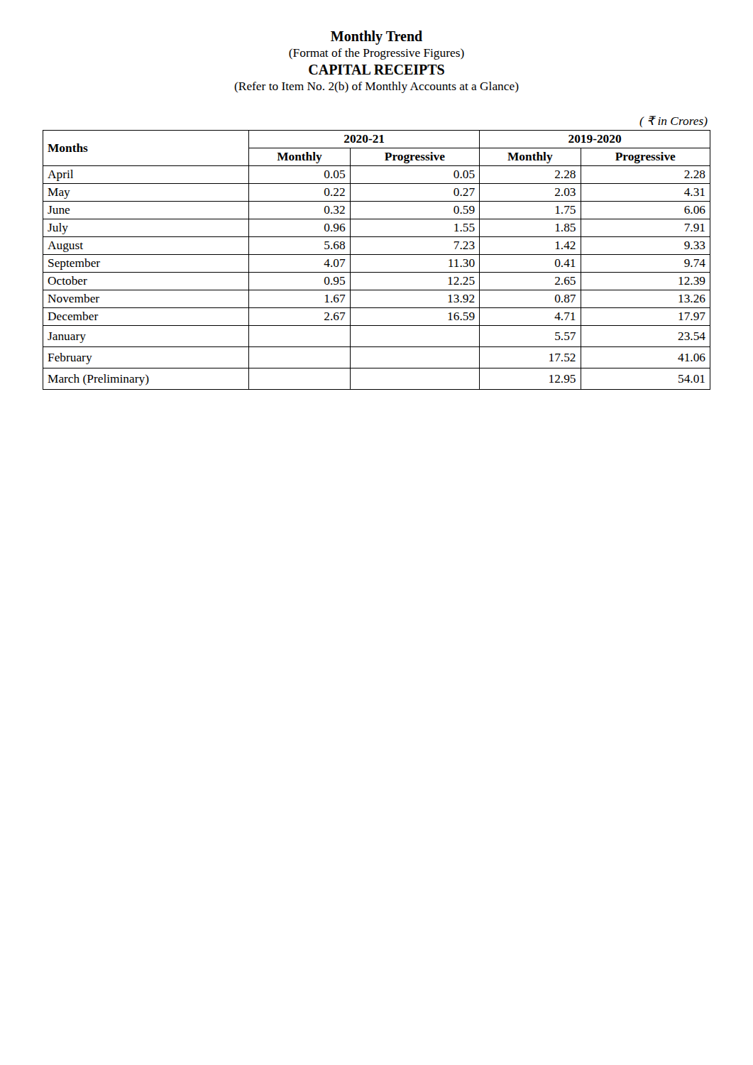Monthly Trend
(Format of the Progressive Figures)
CAPITAL RECEIPTS
(Refer to Item No. 2(b) of Monthly Accounts at a Glance)
( ₹ in Crores)
| Months | 2020-21 | 2019-2020 |
| --- | --- | --- |
| Monthly | Progressive | Monthly | Progressive |
| April | 0.05 | 0.05 | 2.28 | 2.28 |
| May | 0.22 | 0.27 | 2.03 | 4.31 |
| June | 0.32 | 0.59 | 1.75 | 6.06 |
| July | 0.96 | 1.55 | 1.85 | 7.91 |
| August | 5.68 | 7.23 | 1.42 | 9.33 |
| September | 4.07 | 11.30 | 0.41 | 9.74 |
| October | 0.95 | 12.25 | 2.65 | 12.39 |
| November | 1.67 | 13.92 | 0.87 | 13.26 |
| December | 2.67 | 16.59 | 4.71 | 17.97 |
| January | | | 5.57 | 23.54 |
| February | | | 17.52 | 41.06 |
| March (Preliminary) | | | 12.95 | 54.01 |